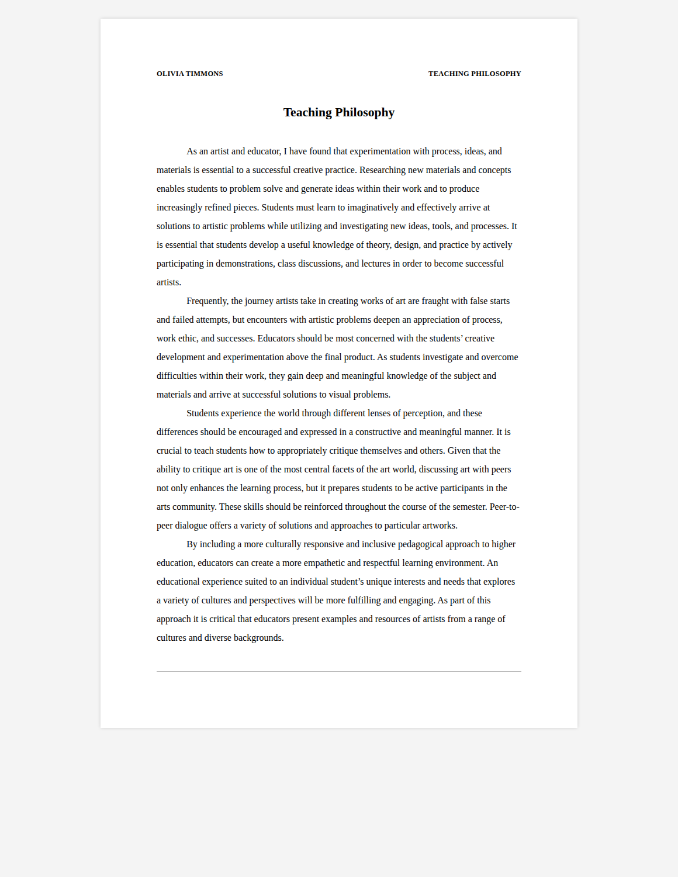Olivia Timmons Teaching Philosophy
Teaching Philosophy
As an artist and educator, I have found that experimentation with process, ideas, and materials is essential to a successful creative practice. Researching new materials and concepts enables students to problem solve and generate ideas within their work and to produce increasingly refined pieces. Students must learn to imaginatively and effectively arrive at solutions to artistic problems while utilizing and investigating new ideas, tools, and processes. It is essential that students develop a useful knowledge of theory, design, and practice by actively participating in demonstrations, class discussions, and lectures in order to become successful artists.
Frequently, the journey artists take in creating works of art are fraught with false starts and failed attempts, but encounters with artistic problems deepen an appreciation of process, work ethic, and successes. Educators should be most concerned with the students’ creative development and experimentation above the final product. As students investigate and overcome difficulties within their work, they gain deep and meaningful knowledge of the subject and materials and arrive at successful solutions to visual problems.
Students experience the world through different lenses of perception, and these differences should be encouraged and expressed in a constructive and meaningful manner. It is crucial to teach students how to appropriately critique themselves and others. Given that the ability to critique art is one of the most central facets of the art world, discussing art with peers not only enhances the learning process, but it prepares students to be active participants in the arts community. These skills should be reinforced throughout the course of the semester. Peer-to-peer dialogue offers a variety of solutions and approaches to particular artworks.
By including a more culturally responsive and inclusive pedagogical approach to higher education, educators can create a more empathetic and respectful learning environment. An educational experience suited to an individual student’s unique interests and needs that explores a variety of cultures and perspectives will be more fulfilling and engaging. As part of this approach it is critical that educators present examples and resources of artists from a range of cultures and diverse backgrounds.